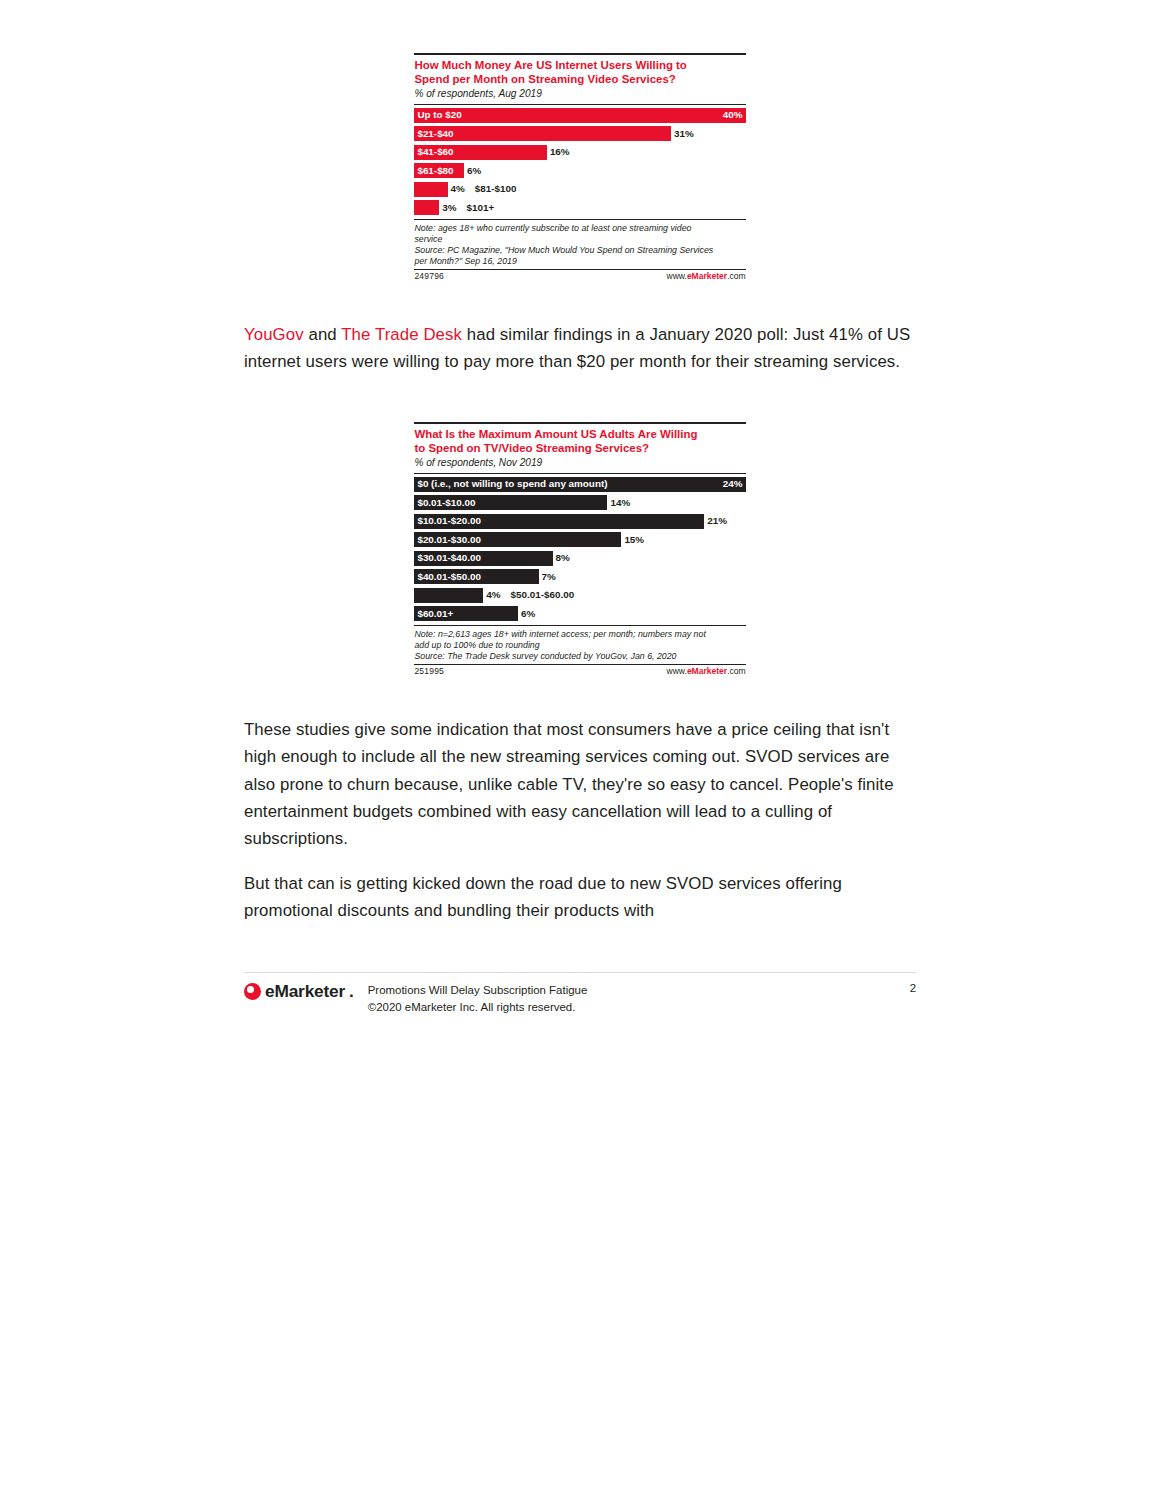How Much Money Are US Internet Users Willing to
Spend per Month on Streaming Video Services?
% of respondents, Aug 2019
Up to $20 40%
$21-$40
31%
$41-$60
16%
$61-$80
6%
4% $81-$100
3% $101+
Note: ages 18+ who currently subscribe to at least one streaming video
service
Source: PC Magazine, "How Much Would You Spend on Streaming Services
per Month?" Sep 16, 2019
249796 www.eMarketer.com
YouGov and The Trade Desk had similar findings in a January 2020 poll: Just 41% of US internet users were willing to pay more than $20 per month for their streaming services.
What Is the Maximum Amount US Adults Are Willing
to Spend on TV/Video Streaming Services?
% of respondents, Nov 2019
$0 (i.e., not willing to spend any amount) 24%
$0.01-$10.00
14%
$10.01-$20.00
21%
$20.01-$30.00
15%
$30.01-$40.00
8%
$40.01-$50.00
7%
4% $50.01-$60.00
$60.01+
6%
Note: n=2,613 ages 18+ with internet access; per month; numbers may not
add up to 100% due to rounding
Source: The Trade Desk survey conducted by YouGov, Jan 6, 2020
251995 www.eMarketer.com
These studies give some indication that most consumers have a price ceiling that isn't high enough to include all the new streaming services coming out. SVOD services are also prone to churn because, unlike cable TV, they're so easy to cancel. People's finite entertainment budgets combined with easy cancellation will lead to a culling of subscriptions.
But that can is getting kicked down the road due to new SVOD services offering promotional discounts and bundling their products with
eMarketer.
Promotions Will Delay Subscription Fatigue
©2020 eMarketer Inc. All rights reserved.
2